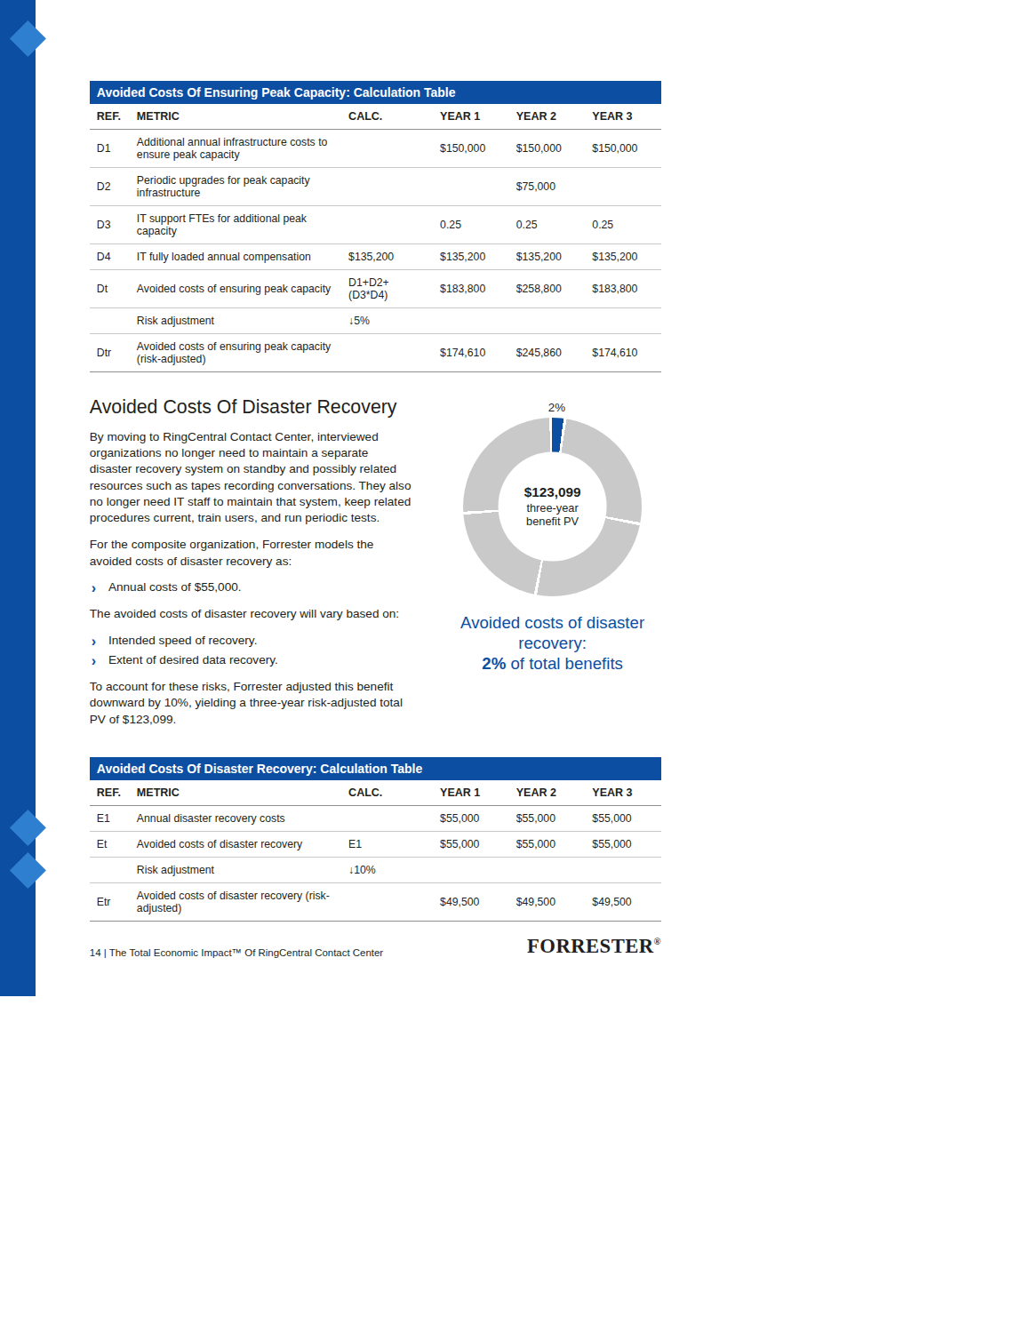Avoided Costs Of Ensuring Peak Capacity: Calculation Table
| REF. | METRIC | CALC. | YEAR 1 | YEAR 2 | YEAR 3 |
| --- | --- | --- | --- | --- | --- |
| D1 | Additional annual infrastructure costs to ensure peak capacity | | $150,000 | $150,000 | $150,000 |
| D2 | Periodic upgrades for peak capacity infrastructure | | | $75,000 | |
| D3 | IT support FTEs for additional peak capacity | | 0.25 | 0.25 | 0.25 |
| D4 | IT fully loaded annual compensation | $135,200 | $135,200 | $135,200 | $135,200 |
| Dt | Avoided costs of ensuring peak capacity | D1+D2+(D3*D4) | $183,800 | $258,800 | $183,800 |
| | Risk adjustment | ↓5% | | | |
| Dtr | Avoided costs of ensuring peak capacity (risk-adjusted) | | $174,610 | $245,860 | $174,610 |
Avoided Costs Of Disaster Recovery
By moving to RingCentral Contact Center, interviewed organizations no longer need to maintain a separate disaster recovery system on standby and possibly related resources such as tapes recording conversations. They also no longer need IT staff to maintain that system, keep related procedures current, train users, and run periodic tests.
For the composite organization, Forrester models the avoided costs of disaster recovery as:
Annual costs of $55,000.
The avoided costs of disaster recovery will vary based on:
Intended speed of recovery.
Extent of desired data recovery.
To account for these risks, Forrester adjusted this benefit downward by 10%, yielding a three-year risk-adjusted total PV of $123,099.
2%
$123,099
three-year
benefit PV
Avoided costs of disaster recovery:
2% of total benefits
Avoided Costs Of Disaster Recovery: Calculation Table
| REF. | METRIC | CALC. | YEAR 1 | YEAR 2 | YEAR 3 |
| --- | --- | --- | --- | --- | --- |
| E1 | Annual disaster recovery costs | | $55,000 | $55,000 | $55,000 |
| Et | Avoided costs of disaster recovery | E1 | $55,000 | $55,000 | $55,000 |
| | Risk adjustment | ↓10% | | | |
| Etr | Avoided costs of disaster recovery (risk-adjusted) | | $49,500 | $49,500 | $49,500 |
14 | The Total Economic Impact™ Of RingCentral Contact Center
FORRESTER®